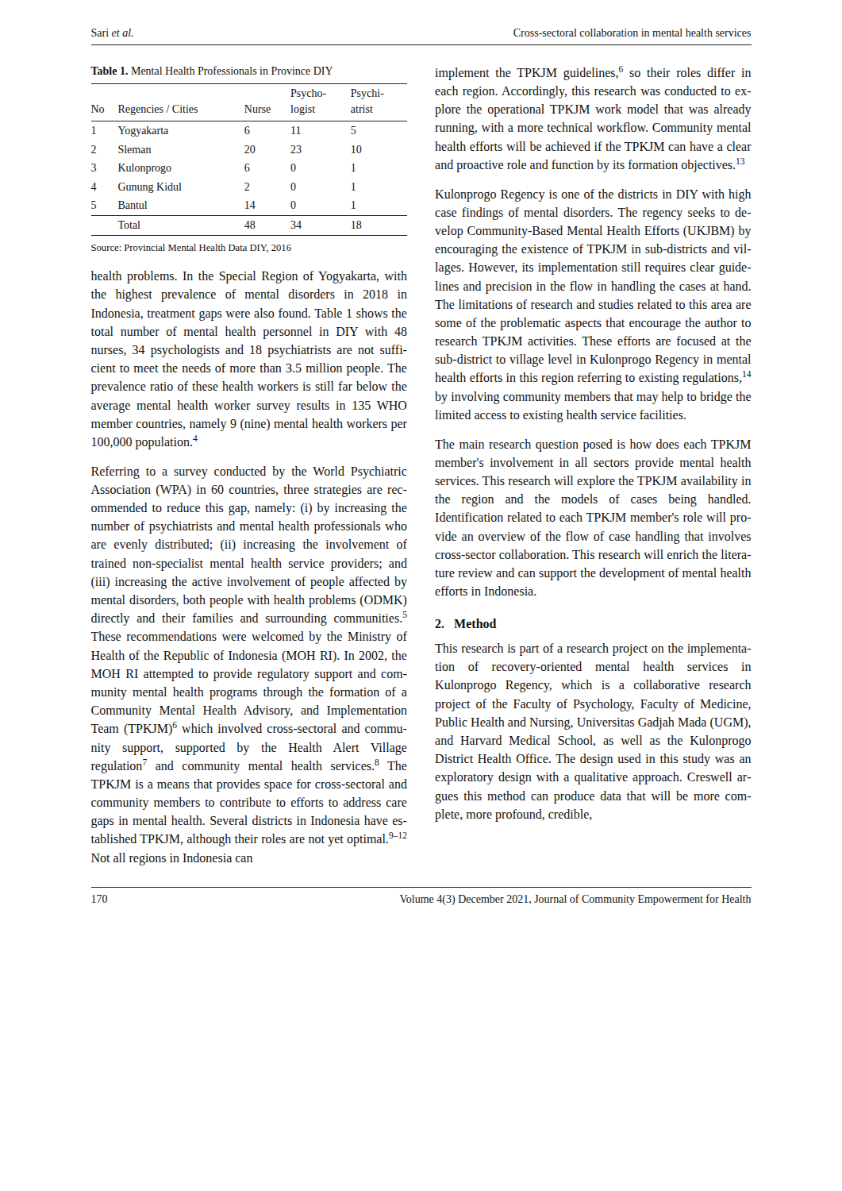Sari et al.
Cross-sectoral collaboration in mental health services
Table 1. Mental Health Professionals in Province DIY
| No | Regencies / Cities | Nurse | Psycho- logist | Psychi- atrist |
| --- | --- | --- | --- | --- |
| 1 | Yogyakarta | 6 | 11 | 5 |
| 2 | Sleman | 20 | 23 | 10 |
| 3 | Kulonprogo | 6 | 0 | 1 |
| 4 | Gunung Kidul | 2 | 0 | 1 |
| 5 | Bantul | 14 | 0 | 1 |
| | Total | 48 | 34 | 18 |
Source: Provincial Mental Health Data DIY, 2016
health problems. In the Special Region of Yogyakarta, with the highest prevalence of mental disorders in 2018 in Indonesia, treatment gaps were also found. Table 1 shows the total number of mental health personnel in DIY with 48 nurses, 34 psychologists and 18 psychiatrists are not sufficient to meet the needs of more than 3.5 million people. The prevalence ratio of these health workers is still far below the average mental health worker survey results in 135 WHO member countries, namely 9 (nine) mental health workers per 100,000 population.4
Referring to a survey conducted by the World Psychiatric Association (WPA) in 60 countries, three strategies are recommended to reduce this gap, namely: (i) by increasing the number of psychiatrists and mental health professionals who are evenly distributed; (ii) increasing the involvement of trained non-specialist mental health service providers; and (iii) increasing the active involvement of people affected by mental disorders, both people with health problems (ODMK) directly and their families and surrounding communities.5 These recommendations were welcomed by the Ministry of Health of the Republic of Indonesia (MOH RI). In 2002, the MOH RI attempted to provide regulatory support and community mental health programs through the formation of a Community Mental Health Advisory, and Implementation Team (TPKJM)6 which involved cross-sectoral and community support, supported by the Health Alert Village regulation7 and community mental health services.8 The TPKJM is a means that provides space for cross-sectoral and community members to contribute to efforts to address care gaps in mental health. Several districts in Indonesia have established TPKJM, although their roles are not yet optimal.9–12 Not all regions in Indonesia can
implement the TPKJM guidelines,6 so their roles differ in each region. Accordingly, this research was conducted to explore the operational TPKJM work model that was already running, with a more technical workflow. Community mental health efforts will be achieved if the TPKJM can have a clear and proactive role and function by its formation objectives.13
Kulonprogo Regency is one of the districts in DIY with high case findings of mental disorders. The regency seeks to develop Community-Based Mental Health Efforts (UKJBM) by encouraging the existence of TPKJM in sub-districts and villages. However, its implementation still requires clear guidelines and precision in the flow in handling the cases at hand. The limitations of research and studies related to this area are some of the problematic aspects that encourage the author to research TPKJM activities. These efforts are focused at the sub-district to village level in Kulonprogo Regency in mental health efforts in this region referring to existing regulations,14 by involving community members that may help to bridge the limited access to existing health service facilities.
The main research question posed is how does each TPKJM member's involvement in all sectors provide mental health services. This research will explore the TPKJM availability in the region and the models of cases being handled. Identification related to each TPKJM member's role will provide an overview of the flow of case handling that involves cross-sector collaboration. This research will enrich the literature review and can support the development of mental health efforts in Indonesia.
2. Method
This research is part of a research project on the implementation of recovery-oriented mental health services in Kulonprogo Regency, which is a collaborative research project of the Faculty of Psychology, Faculty of Medicine, Public Health and Nursing, Universitas Gadjah Mada (UGM), and Harvard Medical School, as well as the Kulonprogo District Health Office. The design used in this study was an exploratory design with a qualitative approach. Creswell argues this method can produce data that will be more complete, more profound, credible,
170
Volume 4(3) December 2021, Journal of Community Empowerment for Health